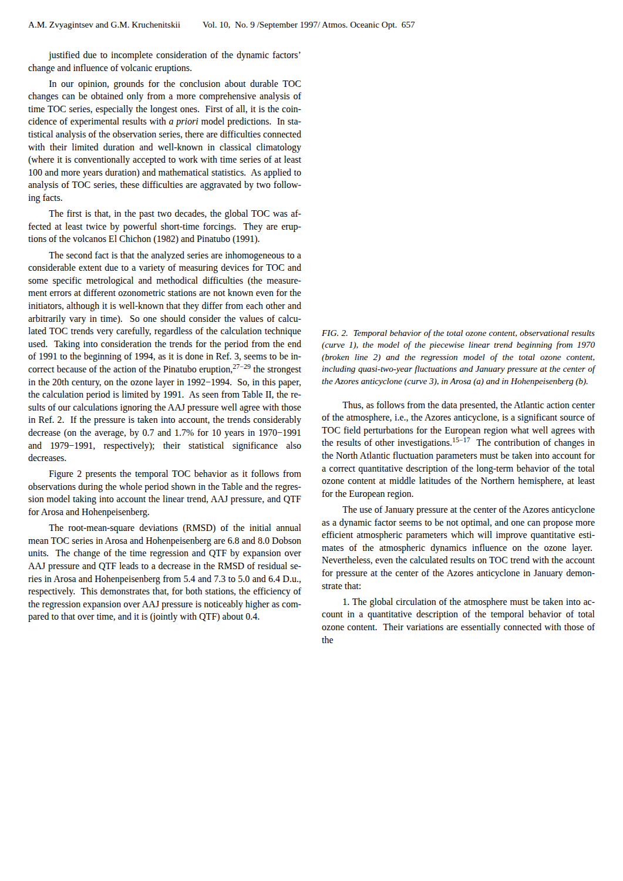A.M. Zvyagintsev and G.M. Kruchenitskii Vol. 10, No. 9 /September 1997/ Atmos. Oceanic Opt. 657
justified due to incomplete consideration of the dynamic factors’ change and influence of volcanic eruptions.
In our opinion, grounds for the conclusion about durable TOC changes can be obtained only from a more comprehensive analysis of time TOC series, especially the longest ones. First of all, it is the coincidence of experimental results with a priori model predictions. In statistical analysis of the observation series, there are difficulties connected with their limited duration and well-known in classical climatology (where it is conventionally accepted to work with time series of at least 100 and more years duration) and mathematical statistics. As applied to analysis of TOC series, these difficulties are aggravated by two following facts.
The first is that, in the past two decades, the global TOC was affected at least twice by powerful short-time forcings. They are eruptions of the volcanos El Chichon (1982) and Pinatubo (1991).
The second fact is that the analyzed series are inhomogeneous to a considerable extent due to a variety of measuring devices for TOC and some specific metrological and methodical difficulties (the measurement errors at different ozonometric stations are not known even for the initiators, although it is well-known that they differ from each other and arbitrarily vary in time). So one should consider the values of calculated TOC trends very carefully, regardless of the calculation technique used. Taking into consideration the trends for the period from the end of 1991 to the beginning of 1994, as it is done in Ref. 3, seems to be incorrect because of the action of the Pinatubo eruption,27−29 the strongest in the 20th century, on the ozone layer in 1992−1994. So, in this paper, the calculation period is limited by 1991. As seen from Table II, the results of our calculations ignoring the AAJ pressure well agree with those in Ref. 2. If the pressure is taken into account, the trends considerably decrease (on the average, by 0.7 and 1.7% for 10 years in 1970−1991 and 1979−1991, respectively); their statistical significance also decreases.
Figure 2 presents the temporal TOC behavior as it follows from observations during the whole period shown in the Table and the regression model taking into account the linear trend, AAJ pressure, and QTF for Arosa and Hohenpeisenberg.
The root-mean-square deviations (RMSD) of the initial annual mean TOC series in Arosa and Hohenpeisenberg are 6.8 and 8.0 Dobson units. The change of the time regression and QTF by expansion over AAJ pressure and QTF leads to a decrease in the RMSD of residual series in Arosa and Hohenpeisenberg from 5.4 and 7.3 to 5.0 and 6.4 D.u., respectively. This demonstrates that, for both stations, the efficiency of the regression expansion over AAJ pressure is noticeably higher as compared to that over time, and it is (jointly with QTF) about 0.4.
FIG. 2. Temporal behavior of the total ozone content, observational results (curve 1), the model of the piecewise linear trend beginning from 1970 (broken line 2) and the regression model of the total ozone content, including quasi-two-year fluctuations and January pressure at the center of the Azores anticyclone (curve 3), in Arosa (a) and in Hohenpeisenberg (b).
Thus, as follows from the data presented, the Atlantic action center of the atmosphere, i.e., the Azores anticyclone, is a significant source of TOC field perturbations for the European region what well agrees with the results of other investigations.15−17 The contribution of changes in the North Atlantic fluctuation parameters must be taken into account for a correct quantitative description of the long-term behavior of the total ozone content at middle latitudes of the Northern hemisphere, at least for the European region.
The use of January pressure at the center of the Azores anticyclone as a dynamic factor seems to be not optimal, and one can propose more efficient atmospheric parameters which will improve quantitative estimates of the atmospheric dynamics influence on the ozone layer. Nevertheless, even the calculated results on TOC trend with the account for pressure at the center of the Azores anticyclone in January demonstrate that:
1. The global circulation of the atmosphere must be taken into account in a quantitative description of the temporal behavior of total ozone content. Their variations are essentially connected with those of the